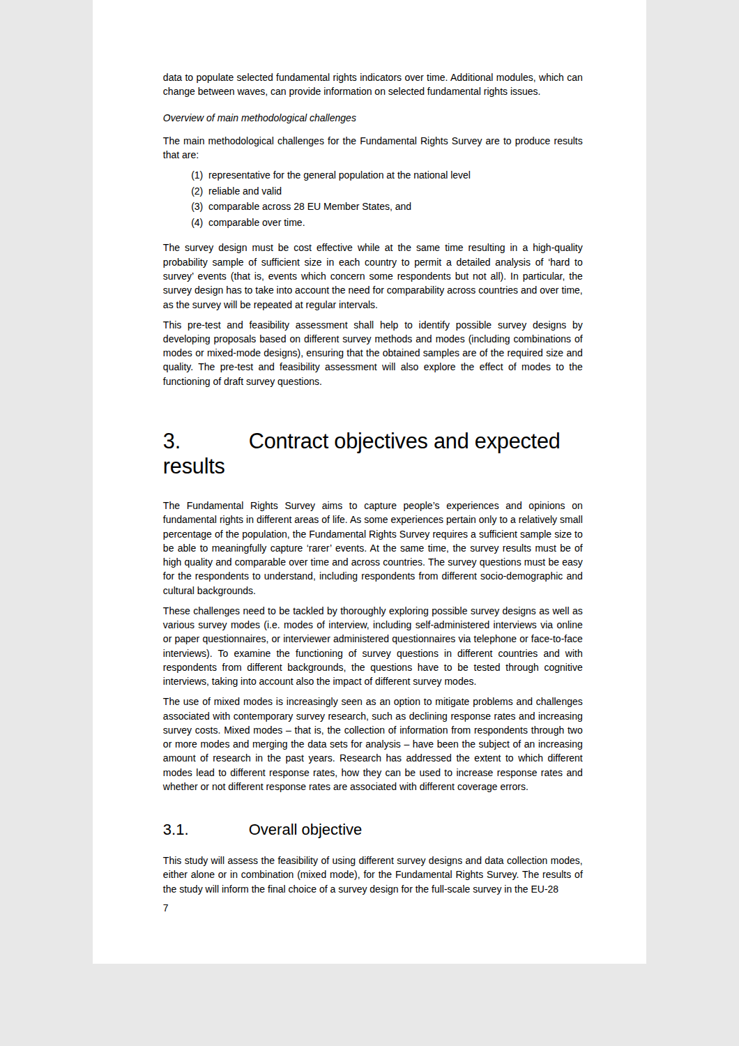data to populate selected fundamental rights indicators over time. Additional modules, which can change between waves, can provide information on selected fundamental rights issues.
Overview of main methodological challenges
The main methodological challenges for the Fundamental Rights Survey are to produce results that are:
(1) representative for the general population at the national level
(2) reliable and valid
(3) comparable across 28 EU Member States, and
(4) comparable over time.
The survey design must be cost effective while at the same time resulting in a high-quality probability sample of sufficient size in each country to permit a detailed analysis of ‘hard to survey’ events (that is, events which concern some respondents but not all). In particular, the survey design has to take into account the need for comparability across countries and over time, as the survey will be repeated at regular intervals.
This pre-test and feasibility assessment shall help to identify possible survey designs by developing proposals based on different survey methods and modes (including combinations of modes or mixed-mode designs), ensuring that the obtained samples are of the required size and quality. The pre-test and feasibility assessment will also explore the effect of modes to the functioning of draft survey questions.
3. Contract objectives and expected results
The Fundamental Rights Survey aims to capture people’s experiences and opinions on fundamental rights in different areas of life. As some experiences pertain only to a relatively small percentage of the population, the Fundamental Rights Survey requires a sufficient sample size to be able to meaningfully capture ‘rarer’ events. At the same time, the survey results must be of high quality and comparable over time and across countries. The survey questions must be easy for the respondents to understand, including respondents from different socio-demographic and cultural backgrounds.
These challenges need to be tackled by thoroughly exploring possible survey designs as well as various survey modes (i.e. modes of interview, including self-administered interviews via online or paper questionnaires, or interviewer administered questionnaires via telephone or face-to-face interviews). To examine the functioning of survey questions in different countries and with respondents from different backgrounds, the questions have to be tested through cognitive interviews, taking into account also the impact of different survey modes.
The use of mixed modes is increasingly seen as an option to mitigate problems and challenges associated with contemporary survey research, such as declining response rates and increasing survey costs. Mixed modes – that is, the collection of information from respondents through two or more modes and merging the data sets for analysis – have been the subject of an increasing amount of research in the past years. Research has addressed the extent to which different modes lead to different response rates, how they can be used to increase response rates and whether or not different response rates are associated with different coverage errors.
3.1. Overall objective
This study will assess the feasibility of using different survey designs and data collection modes, either alone or in combination (mixed mode), for the Fundamental Rights Survey. The results of the study will inform the final choice of a survey design for the full-scale survey in the EU-28
7